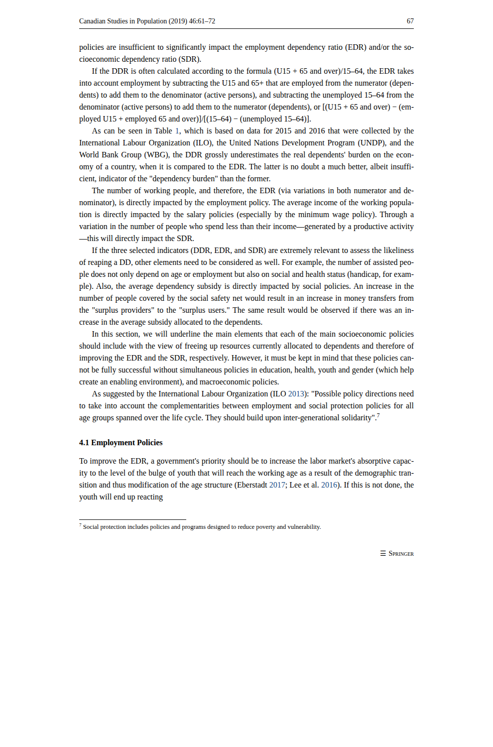Canadian Studies in Population (2019) 46:61–72 67
policies are insufficient to significantly impact the employment dependency ratio (EDR) and/or the socioeconomic dependency ratio (SDR).
If the DDR is often calculated according to the formula (U15 + 65 and over)/15–64, the EDR takes into account employment by subtracting the U15 and 65+ that are employed from the numerator (dependents) to add them to the denominator (active persons), and subtracting the unemployed 15–64 from the denominator (active persons) to add them to the numerator (dependents), or [(U15 + 65 and over) − (employed U15 + employed 65 and over)]/[(15–64) − (unemployed 15–64)].
As can be seen in Table 1, which is based on data for 2015 and 2016 that were collected by the International Labour Organization (ILO), the United Nations Development Program (UNDP), and the World Bank Group (WBG), the DDR grossly underestimates the real dependents' burden on the economy of a country, when it is compared to the EDR. The latter is no doubt a much better, albeit insufficient, indicator of the "dependency burden" than the former.
The number of working people, and therefore, the EDR (via variations in both numerator and denominator), is directly impacted by the employment policy. The average income of the working population is directly impacted by the salary policies (especially by the minimum wage policy). Through a variation in the number of people who spend less than their income—generated by a productive activity—this will directly impact the SDR.
If the three selected indicators (DDR, EDR, and SDR) are extremely relevant to assess the likeliness of reaping a DD, other elements need to be considered as well. For example, the number of assisted people does not only depend on age or employment but also on social and health status (handicap, for example). Also, the average dependency subsidy is directly impacted by social policies. An increase in the number of people covered by the social safety net would result in an increase in money transfers from the "surplus providers" to the "surplus users." The same result would be observed if there was an increase in the average subsidy allocated to the dependents.
In this section, we will underline the main elements that each of the main socioeconomic policies should include with the view of freeing up resources currently allocated to dependents and therefore of improving the EDR and the SDR, respectively. However, it must be kept in mind that these policies cannot be fully successful without simultaneous policies in education, health, youth and gender (which help create an enabling environment), and macroeconomic policies.
As suggested by the International Labour Organization (ILO 2013): "Possible policy directions need to take into account the complementarities between employment and social protection policies for all age groups spanned over the life cycle. They should build upon inter-generational solidarity".7
4.1 Employment Policies
To improve the EDR, a government's priority should be to increase the labor market's absorptive capacity to the level of the bulge of youth that will reach the working age as a result of the demographic transition and thus modification of the age structure (Eberstadt 2017; Lee et al. 2016). If this is not done, the youth will end up reacting
7 Social protection includes policies and programs designed to reduce poverty and vulnerability.
☰Springer